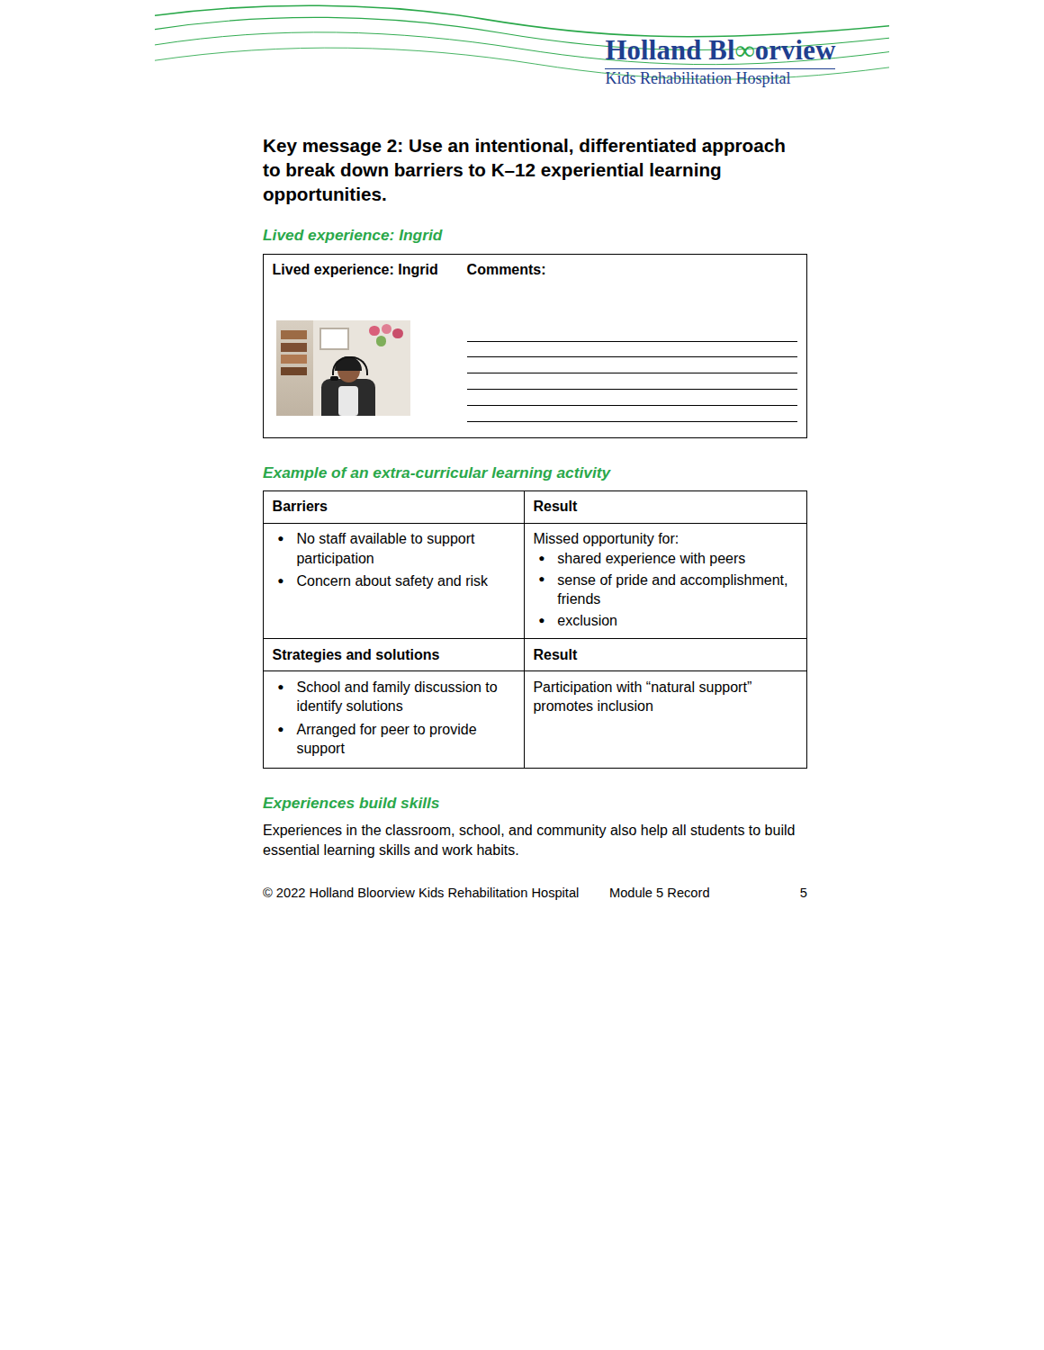Holland Bl∞orview
Kids Rehabilitation Hospital
Key message 2: Use an intentional, differentiated approach to break down barriers to K–12 experiential learning opportunities.
Lived experience: Ingrid
| Lived experience: Ingrid | Comments: |
Example of an extra-curricular learning activity
| Barriers | Result |
| --- | --- |
| No staff available to support participation Concern about safety and risk | Missed opportunity for: shared experience with peers sense of pride and accomplishment, friends exclusion |
| Strategies and solutions | Result |
| School and family discussion to identify solutions Arranged for peer to provide support | Participation with “natural support” promotes inclusion |
Experiences build skills
Experiences in the classroom, school, and community also help all students to build essential learning skills and work habits.
© 2022 Holland Bloorview Kids Rehabilitation Hospital
Module 5 Record
5